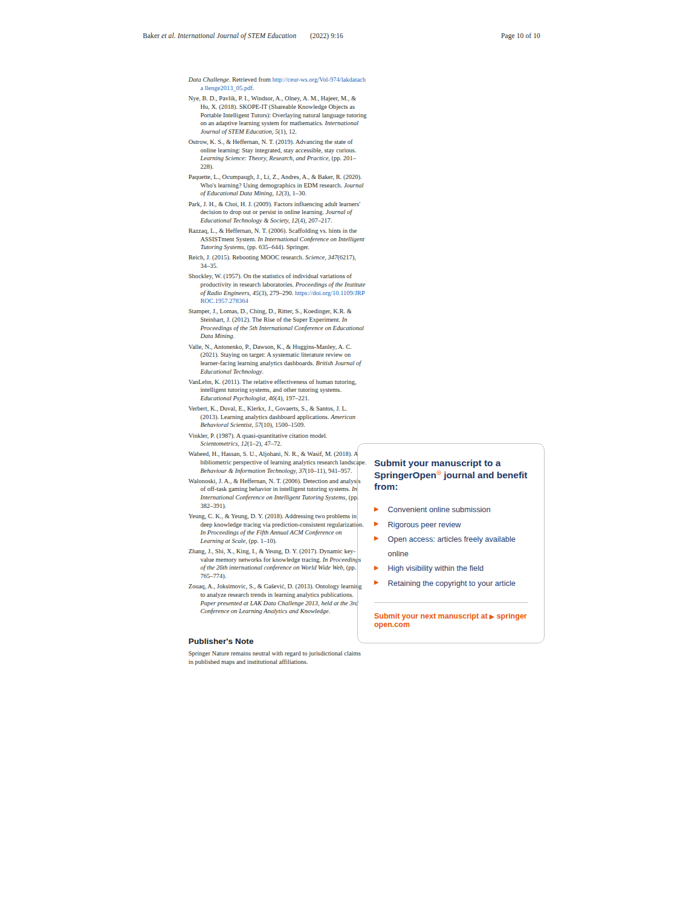Baker et al. International Journal of STEM Education (2022) 9:16 Page 10 of 10
Data Challenge. Retrieved from http://ceur-ws.org/Vol-974/lakdatacha llenge2013_05.pdf.
Nye, B. D., Pavlik, P. I., Windsor, A., Olney, A. M., Hajeer, M., & Hu, X. (2018). SKOPE-IT (Shareable Knowledge Objects as Portable Intelligent Tutors): Overlaying natural language tutoring on an adaptive learning system for mathematics. International Journal of STEM Education, 5(1), 12.
Ostrow, K. S., & Heffernan, N. T. (2019). Advancing the state of online learning: Stay integrated, stay accessible, stay curious. Learning Science: Theory, Research, and Practice, (pp. 201–228).
Paquette, L., Ocumpaugh, J., Li, Z., Andres, A., & Baker, R. (2020). Who's learning? Using demographics in EDM research. Journal of Educational Data Mining, 12(3), 1–30.
Park, J. H., & Choi, H. J. (2009). Factors influencing adult learners' decision to drop out or persist in online learning. Journal of Educational Technology & Society, 12(4), 207–217.
Razzaq, L., & Heffernan, N. T. (2006). Scaffolding vs. hints in the ASSISTment System. In International Conference on Intelligent Tutoring Systems, (pp. 635–644). Springer.
Reich, J. (2015). Rebooting MOOC research. Science, 347(6217), 34–35.
Shockley, W. (1957). On the statistics of individual variations of productivity in research laboratories. Proceedings of the Institute of Radio Engineers, 45(3), 279–290. https://doi.org/10.1109/JRPROC.1957.278364
Stamper, J., Lomas, D., Ching, D., Ritter, S., Koedinger, K.R. & Steinhart, J. (2012). The Rise of the Super Experiment. In Proceedings of the 5th International Conference on Educational Data Mining.
Valle, N., Antonenko, P., Dawson, K., & Huggins-Manley, A. C. (2021). Staying on target: A systematic literature review on learner-facing learning analytics dashboards. British Journal of Educational Technology.
VanLehn, K. (2011). The relative effectiveness of human tutoring, intelligent tutoring systems, and other tutoring systems. Educational Psychologist, 46(4), 197–221.
Verbert, K., Duval, E., Klerkx, J., Govaerts, S., & Santos, J. L. (2013). Learning analytics dashboard applications. American Behavioral Scientist, 57(10), 1500–1509.
Vinkler, P. (1987). A quasi-quantitative citation model. Scientometrics, 12(1–2), 47–72.
Waheed, H., Hassan, S. U., Aljohani, N. R., & Wasif, M. (2018). A bibliometric perspective of learning analytics research landscape. Behaviour & Information Technology, 37(10–11), 941–957.
Walonoski, J. A., & Heffernan, N. T. (2006). Detection and analysis of off-task gaming behavior in intelligent tutoring systems. In International Conference on Intelligent Tutoring Systems, (pp. 382–391).
Yeung, C. K., & Yeung, D. Y. (2018). Addressing two problems in deep knowledge tracing via prediction-consistent regularization. In Proceedings of the Fifth Annual ACM Conference on Learning at Scale, (pp. 1–10).
Zhang, J., Shi, X., King, I., & Yeung, D. Y. (2017). Dynamic key-value memory networks for knowledge tracing. In Proceedings of the 26th international conference on World Wide Web, (pp. 765–774).
Zouaq, A., Joksimovic, S., & Gašević, D. (2013). Ontology learning to analyze research trends in learning analytics publications. Paper presented at LAK Data Challenge 2013, held at the 3rd Conference on Learning Analytics and Knowledge.
Publisher's Note
Springer Nature remains neutral with regard to jurisdictional claims in published maps and institutional affiliations.
Submit your manuscript to a SpringerOpen☉ journal and benefit from:
Convenient online submission
Rigorous peer review
Open access: articles freely available online
High visibility within the field
Retaining the copyright to your article
Submit your next manuscript at ▶ springeropen.com